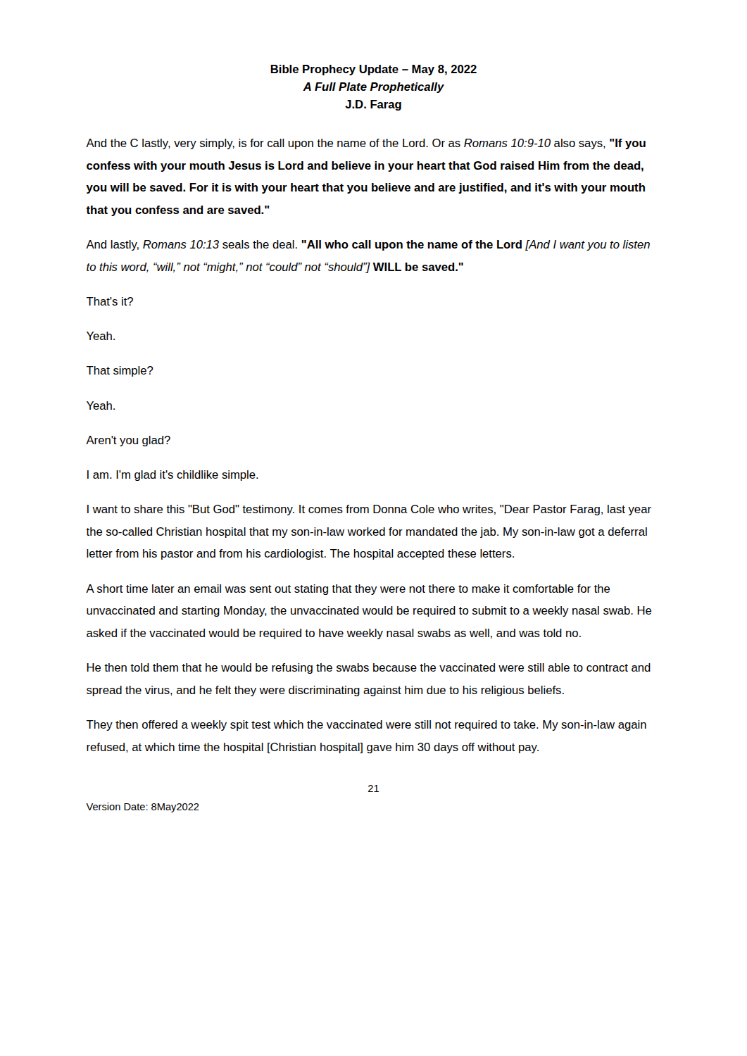Bible Prophecy Update – May 8, 2022 A Full Plate Prophetically J.D. Farag
And the C lastly, very simply, is for call upon the name of the Lord. Or as Romans 10:9-10 also says, "If you confess with your mouth Jesus is Lord and believe in your heart that God raised Him from the dead, you will be saved. For it is with your heart that you believe and are justified, and it's with your mouth that you confess and are saved."
And lastly, Romans 10:13 seals the deal. "All who call upon the name of the Lord [And I want you to listen to this word, “will,” not “might,” not “could” not “should”] WILL be saved."
That's it?
Yeah.
That simple?
Yeah.
Aren't you glad?
I am. I'm glad it's childlike simple.
I want to share this "But God" testimony. It comes from Donna Cole who writes, "Dear Pastor Farag, last year the so-called Christian hospital that my son-in-law worked for mandated the jab. My son-in-law got a deferral letter from his pastor and from his cardiologist. The hospital accepted these letters.
A short time later an email was sent out stating that they were not there to make it comfortable for the unvaccinated and starting Monday, the unvaccinated would be required to submit to a weekly nasal swab. He asked if the vaccinated would be required to have weekly nasal swabs as well, and was told no.
He then told them that he would be refusing the swabs because the vaccinated were still able to contract and spread the virus, and he felt they were discriminating against him due to his religious beliefs.
They then offered a weekly spit test which the vaccinated were still not required to take. My son-in-law again refused, at which time the hospital [Christian hospital] gave him 30 days off without pay.
21
Version Date: 8May2022